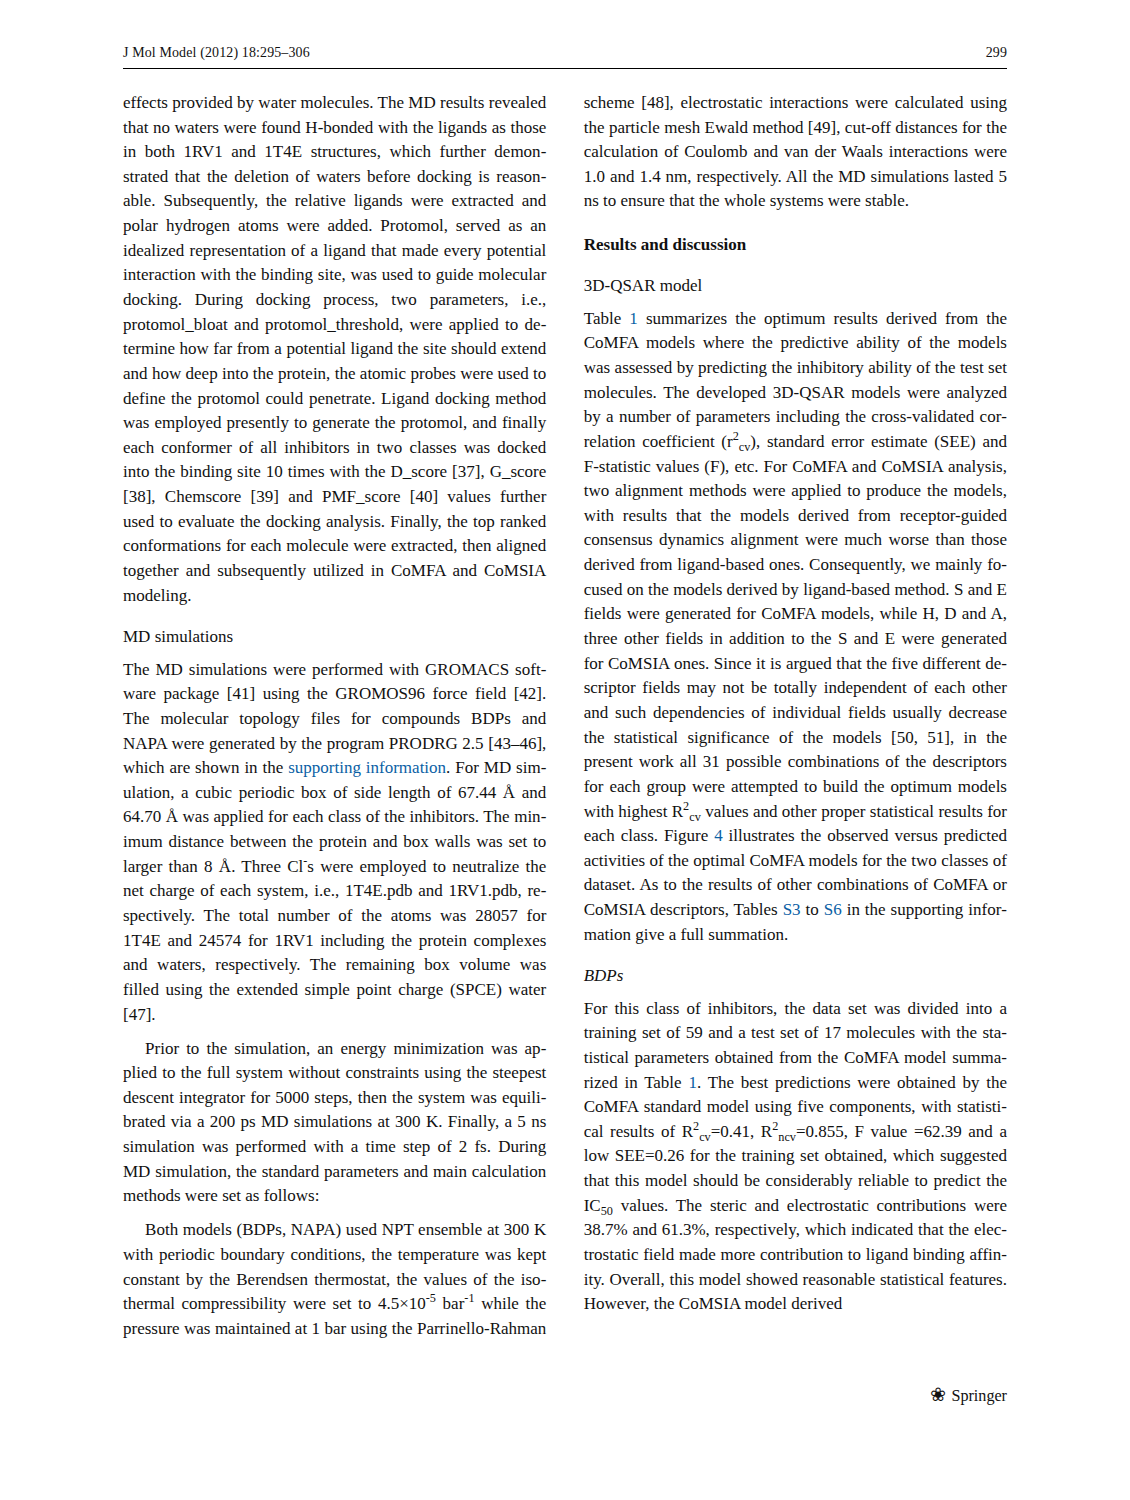J Mol Model (2012) 18:295–306 299
effects provided by water molecules. The MD results revealed that no waters were found H-bonded with the ligands as those in both 1RV1 and 1T4E structures, which further demonstrated that the deletion of waters before docking is reasonable. Subsequently, the relative ligands were extracted and polar hydrogen atoms were added. Protomol, served as an idealized representation of a ligand that made every potential interaction with the binding site, was used to guide molecular docking. During docking process, two parameters, i.e., protomol_bloat and protomol_threshold, were applied to determine how far from a potential ligand the site should extend and how deep into the protein, the atomic probes were used to define the protomol could penetrate. Ligand docking method was employed presently to generate the protomol, and finally each conformer of all inhibitors in two classes was docked into the binding site 10 times with the D_score [37], G_score [38], Chemscore [39] and PMF_score [40] values further used to evaluate the docking analysis. Finally, the top ranked conformations for each molecule were extracted, then aligned together and subsequently utilized in CoMFA and CoMSIA modeling.
MD simulations
The MD simulations were performed with GROMACS software package [41] using the GROMOS96 force field [42]. The molecular topology files for compounds BDPs and NAPA were generated by the program PRODRG 2.5 [43–46], which are shown in the supporting information. For MD simulation, a cubic periodic box of side length of 67.44 Å and 64.70 Å was applied for each class of the inhibitors. The minimum distance between the protein and box walls was set to larger than 8 Å. Three Cl-s were employed to neutralize the net charge of each system, i.e., 1T4E.pdb and 1RV1.pdb, respectively. The total number of the atoms was 28057 for 1T4E and 24574 for 1RV1 including the protein complexes and waters, respectively. The remaining box volume was filled using the extended simple point charge (SPCE) water [47].
Prior to the simulation, an energy minimization was applied to the full system without constraints using the steepest descent integrator for 5000 steps, then the system was equilibrated via a 200 ps MD simulations at 300 K. Finally, a 5 ns simulation was performed with a time step of 2 fs. During MD simulation, the standard parameters and main calculation methods were set as follows:
Both models (BDPs, NAPA) used NPT ensemble at 300 K with periodic boundary conditions, the temperature was kept constant by the Berendsen thermostat, the values of the isothermal compressibility were set to 4.5×10-5 bar-1 while the pressure was maintained at 1 bar using the Parrinello-Rahman scheme [48], electrostatic interactions were calculated using the particle mesh Ewald method [49], cut-off distances for the calculation of Coulomb and van der Waals interactions were 1.0 and 1.4 nm, respectively. All the MD simulations lasted 5 ns to ensure that the whole systems were stable.
Results and discussion
3D-QSAR model
Table 1 summarizes the optimum results derived from the CoMFA models where the predictive ability of the models was assessed by predicting the inhibitory ability of the test set molecules. The developed 3D-QSAR models were analyzed by a number of parameters including the cross-validated correlation coefficient (r2cv), standard error estimate (SEE) and F-statistic values (F), etc. For CoMFA and CoMSIA analysis, two alignment methods were applied to produce the models, with results that the models derived from receptor-guided consensus dynamics alignment were much worse than those derived from ligand-based ones. Consequently, we mainly focused on the models derived by ligand-based method. S and E fields were generated for CoMFA models, while H, D and A, three other fields in addition to the S and E were generated for CoMSIA ones. Since it is argued that the five different descriptor fields may not be totally independent of each other and such dependencies of individual fields usually decrease the statistical significance of the models [50, 51], in the present work all 31 possible combinations of the descriptors for each group were attempted to build the optimum models with highest R2cv values and other proper statistical results for each class. Figure 4 illustrates the observed versus predicted activities of the optimal CoMFA models for the two classes of dataset. As to the results of other combinations of CoMFA or CoMSIA descriptors, Tables S3 to S6 in the supporting information give a full summation.
BDPs
For this class of inhibitors, the data set was divided into a training set of 59 and a test set of 17 molecules with the statistical parameters obtained from the CoMFA model summarized in Table 1. The best predictions were obtained by the CoMFA standard model using five components, with statistical results of R2cv=0.41, R2ncv=0.855, F value =62.39 and a low SEE=0.26 for the training set obtained, which suggested that this model should be considerably reliable to predict the IC50 values. The steric and electrostatic contributions were 38.7% and 61.3%, respectively, which indicated that the electrostatic field made more contribution to ligand binding affinity. Overall, this model showed reasonable statistical features. However, the CoMSIA model derived
❀ Springer